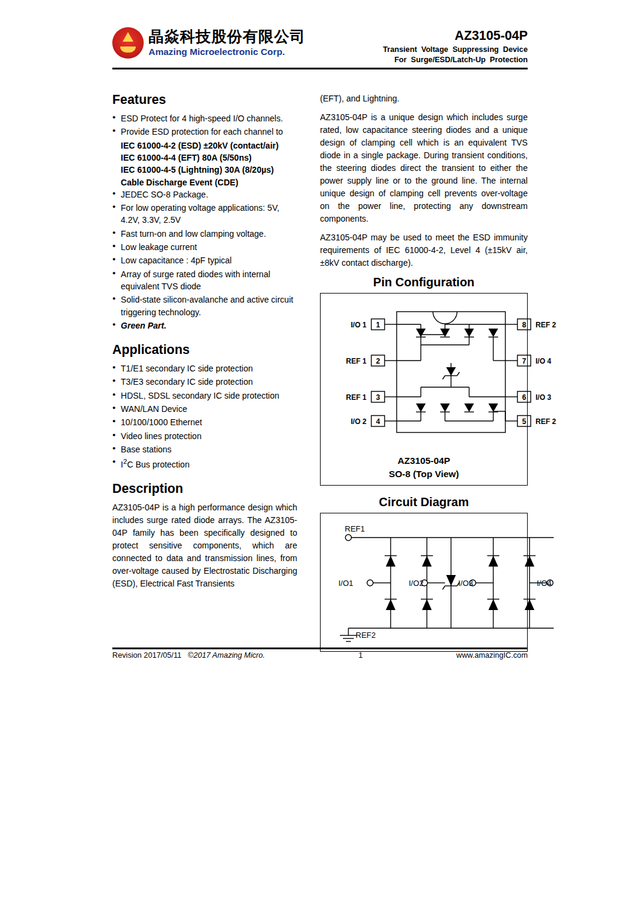晶焱科技股份有限公司
Amazing Microelectronic Corp.
AZ3105-04P
Transient Voltage Suppressing Device
For Surge/ESD/Latch-Up Protection
Features
ESD Protect for 4 high-speed I/O channels.
Provide ESD protection for each channel to
IEC 61000-4-2 (ESD) ±20kV (contact/air)
IEC 61000-4-4 (EFT) 80A (5/50ns)
IEC 61000-4-5 (Lightning) 30A (8/20µs)
Cable Discharge Event (CDE)
JEDEC SO-8 Package.
For low operating voltage applications: 5V,
4.2V, 3.3V, 2.5V
Fast turn-on and low clamping voltage.
Low leakage current
Low capacitance : 4pF typical
Array of surge rated diodes with internal
equivalent TVS diode
Solid-state silicon-avalanche and active circuit
triggering technology.
Green Part.
Applications
T1/E1 secondary IC side protection
T3/E3 secondary IC side protection
HDSL, SDSL secondary IC side protection
WAN/LAN Device
10/100/1000 Ethernet
Video lines protection
Base stations
I2C Bus protection
Description
AZ3105-04P is a high performance design which includes surge rated diode arrays. The AZ3105-04P family has been specifically designed to protect sensitive components, which are connected to data and transmission lines, from over-voltage caused by Electrostatic Discharging (ESD), Electrical Fast Transients
(EFT), and Lightning.
AZ3105-04P is a unique design which includes surge rated, low capacitance steering diodes and a unique design of clamping cell which is an equivalent TVS diode in a single package. During transient conditions, the steering diodes direct the transient to either the power supply line or to the ground line. The internal unique design of clamping cell prevents over-voltage on the power line, protecting any downstream components.
AZ3105-04P may be used to meet the ESD immunity requirements of IEC 61000-4-2, Level 4 (±15kV air, ±8kV contact discharge).
Pin Configuration
1 2 3 4 8 7 6 5 I/O 1 REF 1 REF 1 I/O 2 REF 2 I/O 4 I/O 3 REF 2
AZ3105-04P
SO-8 (Top View)
Circuit Diagram
REF1 REF2 I/O1 I/O2 I/O3 I/O4
Revision 2017/05/11 ©2017 Amazing Micro.
1
www.amazingIC.com